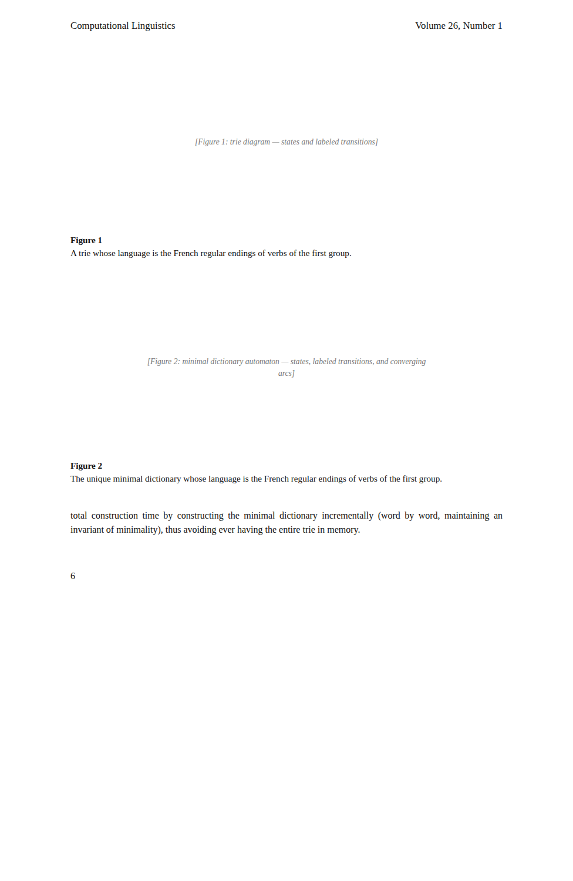Computational Linguistics Volume 26, Number 1
[Figure 1: trie diagram — states and labeled transitions]
Figure 1 A trie whose language is the French regular endings of verbs of the first group.
[Figure 2: minimal dictionary automaton — states, labeled transitions, and converging arcs]
Figure 2 The unique minimal dictionary whose language is the French regular endings of verbs of the first group.
total construction time by constructing the minimal dictionary incrementally (word by word, maintaining an invariant of minimality), thus avoiding ever having the entire trie in memory.
6